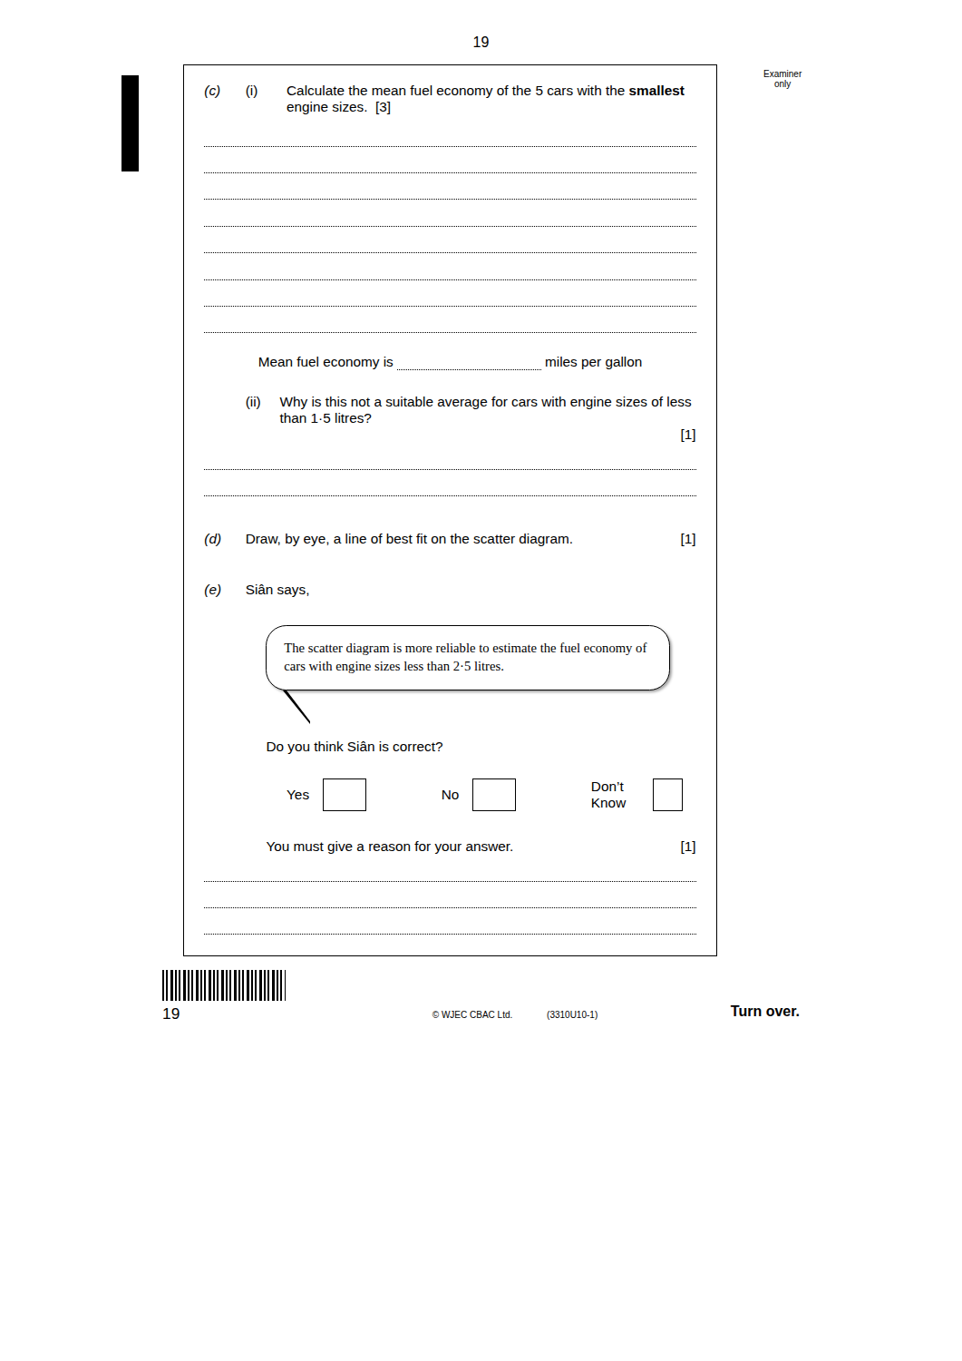19
Examiner
only
(c)
(i)
Calculate the mean fuel economy of the 5 cars with the smallest engine sizes. [3]
Mean fuel economy is miles per gallon
(ii)
Why is this not a suitable average for cars with engine sizes of less than 1·5 litres?
[1]
(d)
Draw, by eye, a line of best fit on the scatter diagram. [1]
(e)
Siân says,
The scatter diagram is more reliable to estimate the fuel economy of cars with engine sizes less than 2·5 litres.
Do you think Siân is correct?
Yes
No
Don’t Know
You must give a reason for your answer.
[1]
19
© WJEC CBAC Ltd.(3310U10-1)
Turn over.